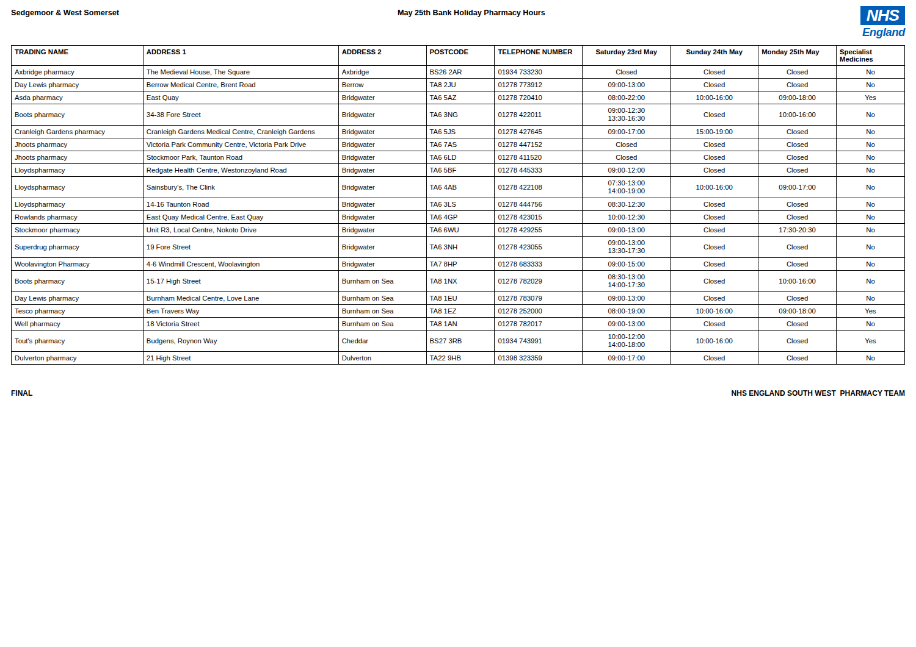Sedgemoor & West Somerset
May 25th Bank Holiday Pharmacy Hours
NHS
England
| TRADING NAME | ADDRESS 1 | ADDRESS 2 | POSTCODE | TELEPHONE NUMBER | Saturday 23rd May | Sunday 24th May | Monday 25th May | Specialist Medicines |
| --- | --- | --- | --- | --- | --- | --- | --- | --- |
| Axbridge pharmacy | The Medieval House, The Square | Axbridge | BS26 2AR | 01934 733230 | Closed | Closed | Closed | No |
| Day Lewis pharmacy | Berrow Medical Centre, Brent Road | Berrow | TA8 2JU | 01278 773912 | 09:00-13:00 | Closed | Closed | No |
| Asda pharmacy | East Quay | Bridgwater | TA6 5AZ | 01278 720410 | 08:00-22:00 | 10:00-16:00 | 09:00-18:00 | Yes |
| Boots pharmacy | 34-38 Fore Street | Bridgwater | TA6 3NG | 01278 422011 | 09:00-12:30 13:30-16:30 | Closed | 10:00-16:00 | No |
| Cranleigh Gardens pharmacy | Cranleigh Gardens Medical Centre, Cranleigh Gardens | Bridgwater | TA6 5JS | 01278 427645 | 09:00-17:00 | 15:00-19:00 | Closed | No |
| Jhoots pharmacy | Victoria Park Community Centre, Victoria Park Drive | Bridgwater | TA6 7AS | 01278 447152 | Closed | Closed | Closed | No |
| Jhoots pharmacy | Stockmoor Park, Taunton Road | Bridgwater | TA6 6LD | 01278 411520 | Closed | Closed | Closed | No |
| Lloydspharmacy | Redgate Health Centre, Westonzoyland Road | Bridgwater | TA6 5BF | 01278 445333 | 09:00-12:00 | Closed | Closed | No |
| Lloydspharmacy | Sainsbury's, The Clink | Bridgwater | TA6 4AB | 01278 422108 | 07:30-13:00 14:00-19:00 | 10:00-16:00 | 09:00-17:00 | No |
| Lloydspharmacy | 14-16 Taunton Road | Bridgwater | TA6 3LS | 01278 444756 | 08:30-12:30 | Closed | Closed | No |
| Rowlands pharmacy | East Quay Medical Centre, East Quay | Bridgwater | TA6 4GP | 01278 423015 | 10:00-12:30 | Closed | Closed | No |
| Stockmoor pharmacy | Unit R3, Local Centre, Nokoto Drive | Bridgwater | TA6 6WU | 01278 429255 | 09:00-13:00 | Closed | 17:30-20:30 | No |
| Superdrug pharmacy | 19 Fore Street | Bridgwater | TA6 3NH | 01278 423055 | 09:00-13:00 13:30-17:30 | Closed | Closed | No |
| Woolavington Pharmacy | 4-6 Windmill Crescent, Woolavington | Bridgwater | TA7 8HP | 01278 683333 | 09:00-15:00 | Closed | Closed | No |
| Boots pharmacy | 15-17 High Street | Burnham on Sea | TA8 1NX | 01278 782029 | 08:30-13:00 14:00-17:30 | Closed | 10:00-16:00 | No |
| Day Lewis pharmacy | Burnham Medical Centre, Love Lane | Burnham on Sea | TA8 1EU | 01278 783079 | 09:00-13:00 | Closed | Closed | No |
| Tesco pharmacy | Ben Travers Way | Burnham on Sea | TA8 1EZ | 01278 252000 | 08:00-19:00 | 10:00-16:00 | 09:00-18:00 | Yes |
| Well pharmacy | 18 Victoria Street | Burnham on Sea | TA8 1AN | 01278 782017 | 09:00-13:00 | Closed | Closed | No |
| Tout's pharmacy | Budgens, Roynon Way | Cheddar | BS27 3RB | 01934 743991 | 10:00-12:00 14:00-18:00 | 10:00-16:00 | Closed | Yes |
| Dulverton pharmacy | 21 High Street | Dulverton | TA22 9HB | 01398 323359 | 09:00-17:00 | Closed | Closed | No |
FINAL
NHS ENGLAND SOUTH WEST PHARMACY TEAM